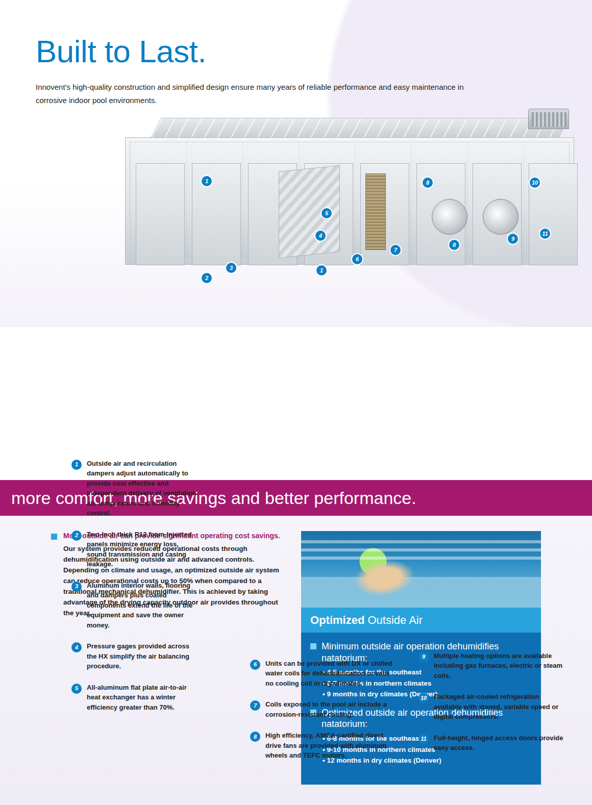Built to Last.
Innovent’s high-quality construction and simplified design ensure many years of reliable performance and easy maintenance in corrosive indoor pool environments.
1 1 2 3 4 5 6 7 8 8 9 10 11
1
Outside air and recirculation dampers adjust automatically to provide cost effective and independent delivery of ventilation air, temperature and humidity control.
2
Two-inch thick R12 foam-injected panels minimize energy loss, sound transmission and casing leakage.
3
Aluminum interior walls, flooring and dampers plus coated components extend the life of the equipment and save the owner money.
4
Pressure gages provided across the HX simplify the air balancing procedure.
5
All-aluminum flat plate air-to-air heat exchanger has a winter efficiency greater than 70%.
6
Units can be provided with DX or chilled water coils for dehumidification or with no cooling coil in dry climates.
7
Coils exposed to the pool air include a corrosion-resistant coating.
8
High efficiency, AMCA-certified direct drive fans are provided with aluminum wheels and TEFC motors.
9
Multiple heating options are available including gas furnaces, electric or steam coils.
10
Packaged air-cooled refrigeration available with staged, variable speed or digital compressors.
11
Full-height, hinged access doors provide easy access.
more comfort, more savings and better performance.
More outside air can provide significant operating cost savings.
Our system provides reduced operational costs through dehumidification using outside air and advanced controls. Depending on climate and usage, an optimized outside air system can reduce operational costs up to 50% when compared to a traditional mechanical dehumidifier. This is achieved by taking advantage of the drying capacity outdoor air provides throughout the year.
Optimized Outside Air
Minimum outside air operation dehumidifies natatorium:
4-5 months for the southeast
6-7 months in northern climates
9 months in dry climates (Denver)
Optimized outside air operation dehumidifies natatorium:
6-8 months for the southeast
9-10 months in northern climates
12 months in dry climates (Denver)